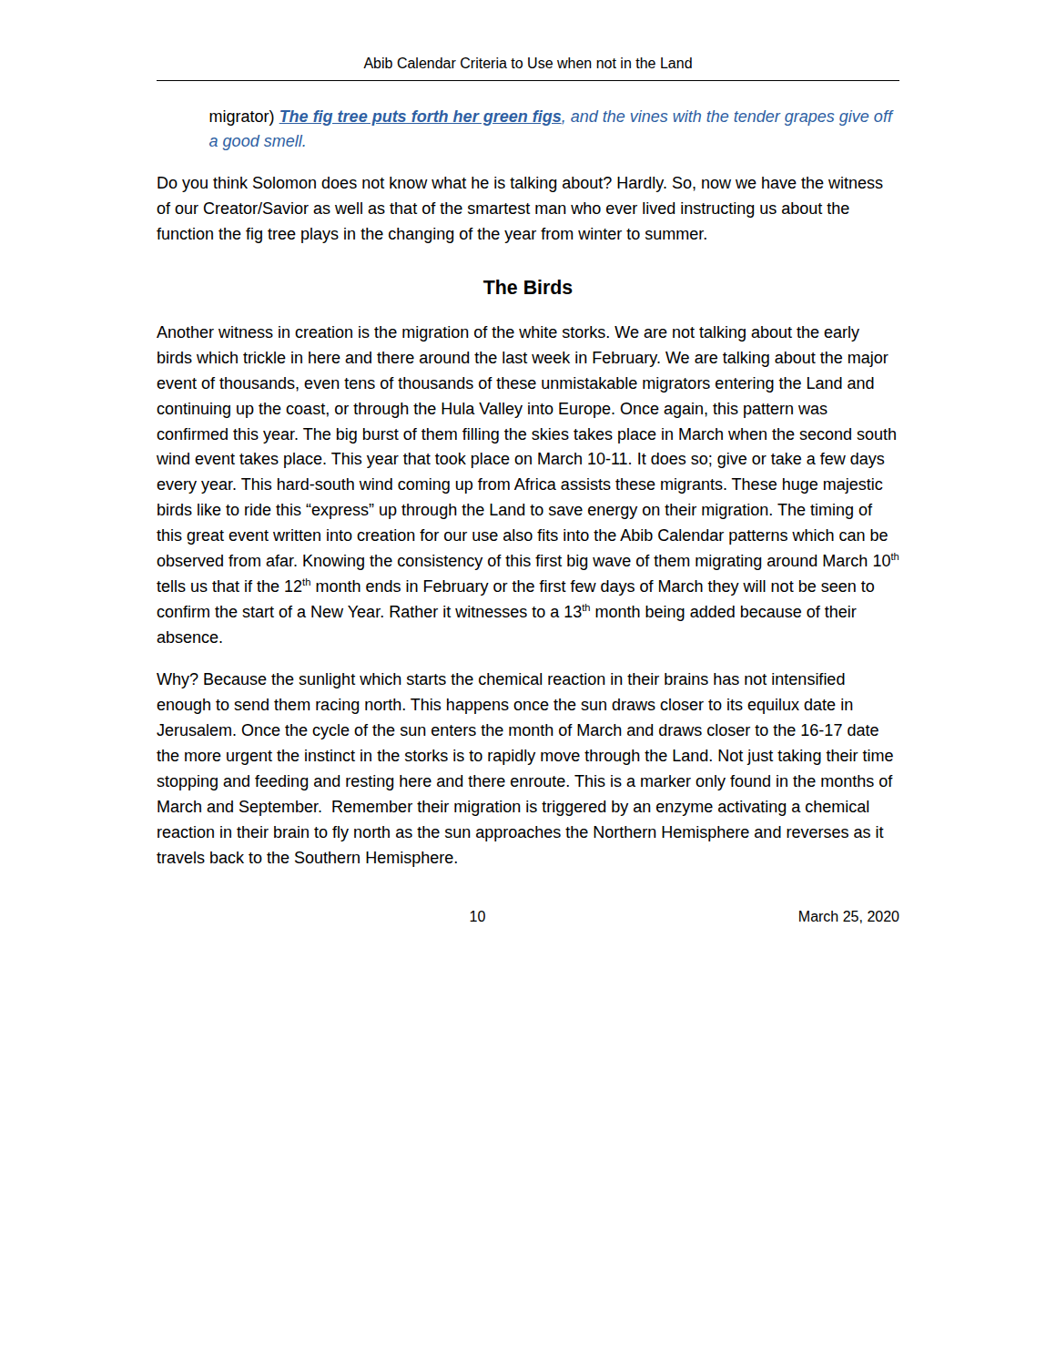Abib Calendar Criteria to Use when not in the Land
migrator) The fig tree puts forth her green figs, and the vines with the tender grapes give off a good smell.
Do you think Solomon does not know what he is talking about? Hardly. So, now we have the witness of our Creator/Savior as well as that of the smartest man who ever lived instructing us about the function the fig tree plays in the changing of the year from winter to summer.
The Birds
Another witness in creation is the migration of the white storks. We are not talking about the early birds which trickle in here and there around the last week in February. We are talking about the major event of thousands, even tens of thousands of these unmistakable migrators entering the Land and continuing up the coast, or through the Hula Valley into Europe. Once again, this pattern was confirmed this year. The big burst of them filling the skies takes place in March when the second south wind event takes place. This year that took place on March 10-11. It does so; give or take a few days every year. This hard-south wind coming up from Africa assists these migrants. These huge majestic birds like to ride this “express” up through the Land to save energy on their migration. The timing of this great event written into creation for our use also fits into the Abib Calendar patterns which can be observed from afar. Knowing the consistency of this first big wave of them migrating around March 10th tells us that if the 12th month ends in February or the first few days of March they will not be seen to confirm the start of a New Year. Rather it witnesses to a 13th month being added because of their absence.
Why? Because the sunlight which starts the chemical reaction in their brains has not intensified enough to send them racing north. This happens once the sun draws closer to its equilux date in Jerusalem. Once the cycle of the sun enters the month of March and draws closer to the 16-17 date the more urgent the instinct in the storks is to rapidly move through the Land. Not just taking their time stopping and feeding and resting here and there enroute. This is a marker only found in the months of March and September. Remember their migration is triggered by an enzyme activating a chemical reaction in their brain to fly north as the sun approaches the Northern Hemisphere and reverses as it travels back to the Southern Hemisphere.
10 March 25, 2020